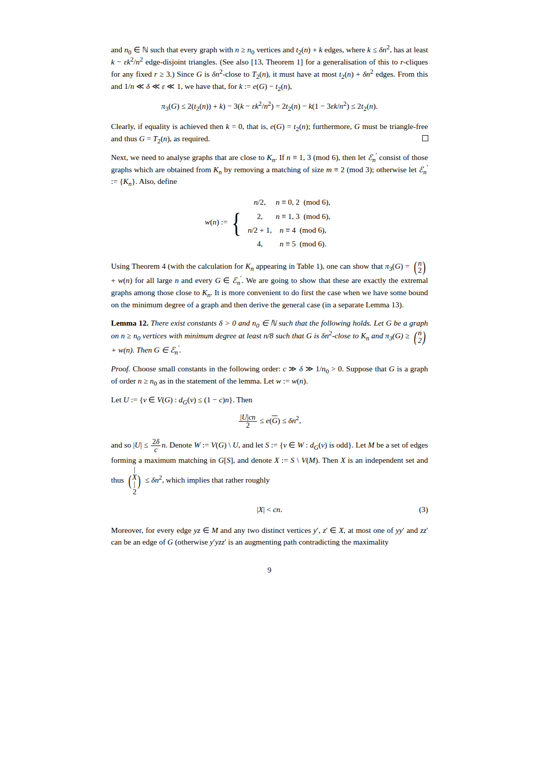and n0 ∈ ℕ such that every graph with n ≥ n0 vertices and t2(n) + k edges, where k ≤ δn2, has at least k − εk2/n2 edge-disjoint triangles. (See also [13, Theorem 1] for a generalisation of this to r-cliques for any fixed r ≥ 3.) Since G is δn2-close to T2(n), it must have at most t2(n) + δn2 edges. From this and 1/n ≪ δ ≪ ε ≪ 1, we have that, for k := e(G) − t2(n),
π3(G) ≤ 2(t2(n)) + k) − 3(k − εk2/n2) = 2t2(n) − k(1 − 3εk/n2) ≤ 2t2(n).
Clearly, if equality is achieved then k = 0, that is, e(G) = t2(n); furthermore, G must be triangle-free and thus G = T2(n), as required.
Next, we need to analyse graphs that are close to Kn. If n ≡ 1, 3 (mod 6), then let ℰn′ consist of those graphs which are obtained from Kn by removing a matching of size m ≡ 2 (mod 3); otherwise let ℰn′ := {Kn}. Also, define
w(n) := {
| n /2, | n ≡ 0, 2 (mod 6), |
| 2, | n ≡ 1, 3 (mod 6), |
| n /2 + 1, | n ≡ 4 (mod 6), |
| 4, | n ≡ 5 (mod 6). |
Using Theorem 4 (with the calculation for Kn appearing in Table 1), one can show that π3(G) = (n 2) + w(n) for all large n and every G ∈ ℰn′. We are going to show that these are exactly the extremal graphs among those close to Kn. It is more convenient to do first the case when we have some bound on the minimum degree of a graph and then derive the general case (in a separate Lemma 13).
Lemma 12. There exist constants δ > 0 and n0 ∈ ℕ such that the following holds. Let G be a graph on n ≥ n0 vertices with minimum degree at least n/8 such that G is δn2-close to Kn and π3(G) ≥ (n 2) + w(n). Then G ∈ ℰn′.
Proof. Choose small constants in the following order: c ≫ δ ≫ 1/n0 > 0. Suppose that G is a graph of order n ≥ n0 as in the statement of the lemma. Let w := w(n).
Let U := {v ∈ V(G) : dG(v) ≤ (1 − c)n}. Then
|U|cn 2 ≤ e(G) ≤ δn2,
and so |U| ≤ 2δ c n. Denote W := V(G) \ U, and let S := {v ∈ W : dG(v) is odd}. Let M be a set of edges forming a maximum matching in G[S], and denote X := S \ V(M). Then X is an independent set and thus (|X|2) ≤ δn2, which implies that rather roughly
|X| < cn. (3)
Moreover, for every edge yz ∈ M and any two distinct vertices y′, z′ ∈ X, at most one of yy′ and zz′ can be an edge of G (otherwise y′yzz′ is an augmenting path contradicting the maximality
9